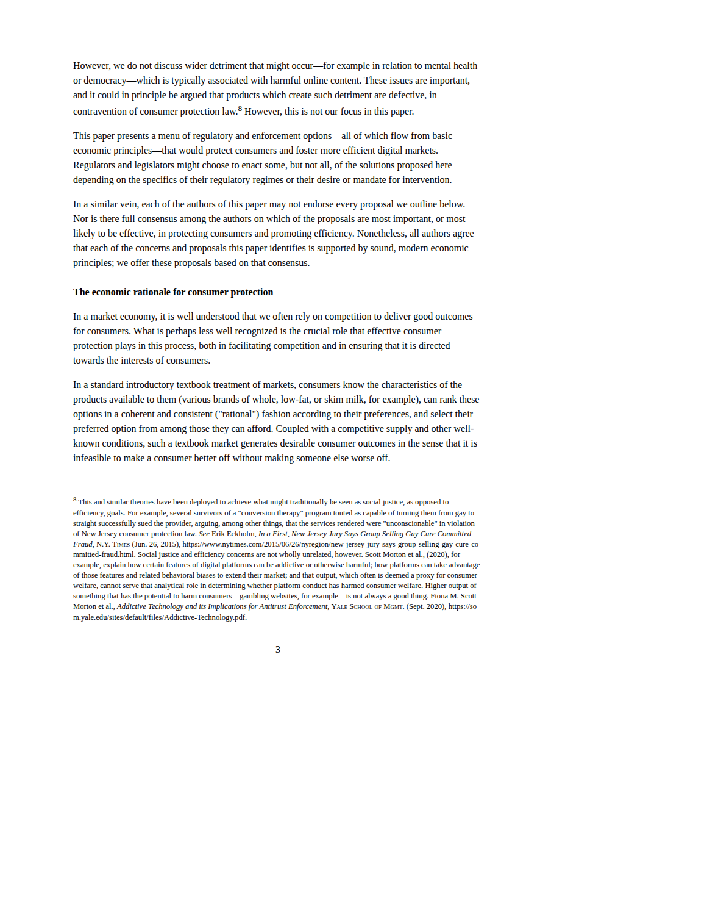However, we do not discuss wider detriment that might occur—for example in relation to mental health or democracy—which is typically associated with harmful online content. These issues are important, and it could in principle be argued that products which create such detriment are defective, in contravention of consumer protection law.8 However, this is not our focus in this paper.
This paper presents a menu of regulatory and enforcement options—all of which flow from basic economic principles—that would protect consumers and foster more efficient digital markets. Regulators and legislators might choose to enact some, but not all, of the solutions proposed here depending on the specifics of their regulatory regimes or their desire or mandate for intervention.
In a similar vein, each of the authors of this paper may not endorse every proposal we outline below. Nor is there full consensus among the authors on which of the proposals are most important, or most likely to be effective, in protecting consumers and promoting efficiency. Nonetheless, all authors agree that each of the concerns and proposals this paper identifies is supported by sound, modern economic principles; we offer these proposals based on that consensus.
The economic rationale for consumer protection
In a market economy, it is well understood that we often rely on competition to deliver good outcomes for consumers. What is perhaps less well recognized is the crucial role that effective consumer protection plays in this process, both in facilitating competition and in ensuring that it is directed towards the interests of consumers.
In a standard introductory textbook treatment of markets, consumers know the characteristics of the products available to them (various brands of whole, low-fat, or skim milk, for example), can rank these options in a coherent and consistent ("rational") fashion according to their preferences, and select their preferred option from among those they can afford. Coupled with a competitive supply and other well-known conditions, such a textbook market generates desirable consumer outcomes in the sense that it is infeasible to make a consumer better off without making someone else worse off.
8 This and similar theories have been deployed to achieve what might traditionally be seen as social justice, as opposed to efficiency, goals. For example, several survivors of a "conversion therapy" program touted as capable of turning them from gay to straight successfully sued the provider, arguing, among other things, that the services rendered were "unconscionable" in violation of New Jersey consumer protection law. See Erik Eckholm, In a First, New Jersey Jury Says Group Selling Gay Cure Committed Fraud, N.Y. Times (Jun. 26, 2015), https://www.nytimes.com/2015/06/26/nyregion/new-jersey-jury-says-group-selling-gay-cure-committed-fraud.html. Social justice and efficiency concerns are not wholly unrelated, however. Scott Morton et al., (2020), for example, explain how certain features of digital platforms can be addictive or otherwise harmful; how platforms can take advantage of those features and related behavioral biases to extend their market; and that output, which often is deemed a proxy for consumer welfare, cannot serve that analytical role in determining whether platform conduct has harmed consumer welfare. Higher output of something that has the potential to harm consumers – gambling websites, for example – is not always a good thing. Fiona M. Scott Morton et al., Addictive Technology and its Implications for Antitrust Enforcement, Yale School of Mgmt. (Sept. 2020), https://som.yale.edu/sites/default/files/Addictive-Technology.pdf.
3